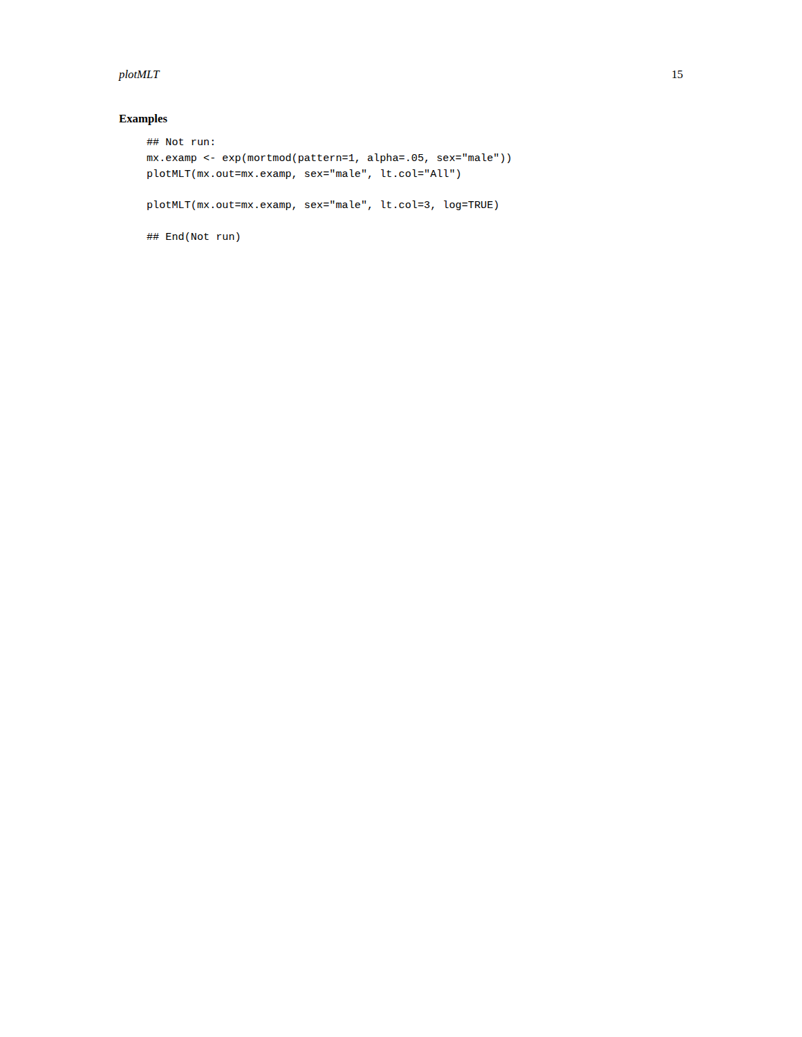plotMLT 15
Examples
## Not run:
mx.examp <- exp(mortmod(pattern=1, alpha=.05, sex="male"))
plotMLT(mx.out=mx.examp, sex="male", lt.col="All")

plotMLT(mx.out=mx.examp, sex="male", lt.col=3, log=TRUE)

## End(Not run)